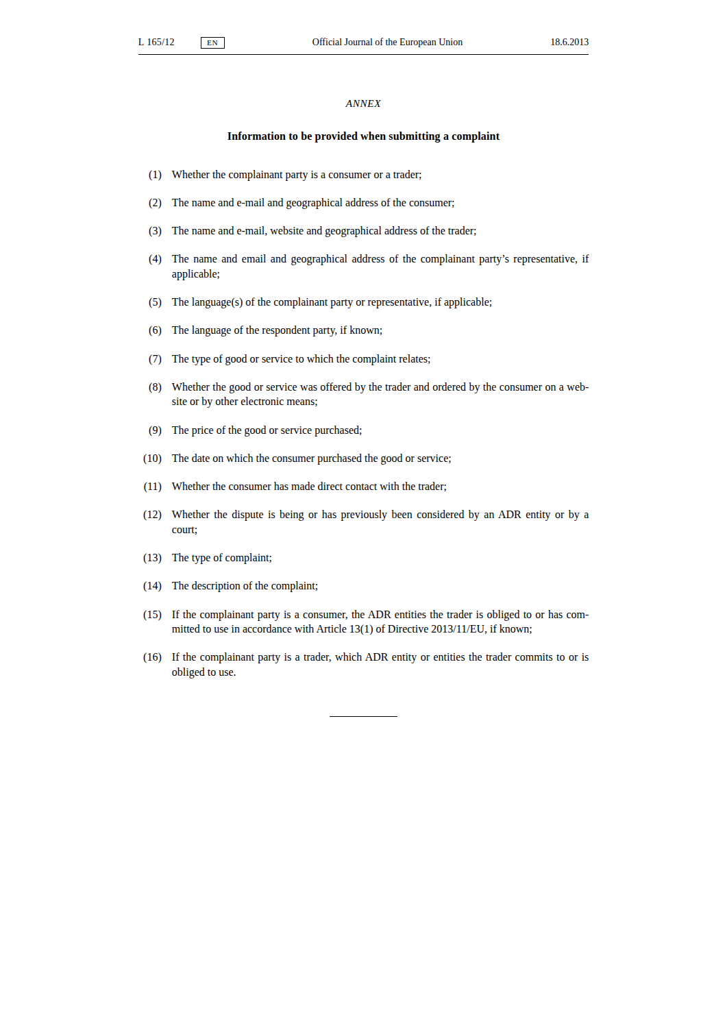L 165/12
EN
Official Journal of the European Union
18.6.2013
ANNEX
Information to be provided when submitting a complaint
(1) Whether the complainant party is a consumer or a trader;
(2) The name and e-mail and geographical address of the consumer;
(3) The name and e-mail, website and geographical address of the trader;
(4) The name and email and geographical address of the complainant party’s representative, if applicable;
(5) The language(s) of the complainant party or representative, if applicable;
(6) The language of the respondent party, if known;
(7) The type of good or service to which the complaint relates;
(8) Whether the good or service was offered by the trader and ordered by the consumer on a website or by other electronic means;
(9) The price of the good or service purchased;
(10) The date on which the consumer purchased the good or service;
(11) Whether the consumer has made direct contact with the trader;
(12) Whether the dispute is being or has previously been considered by an ADR entity or by a court;
(13) The type of complaint;
(14) The description of the complaint;
(15) If the complainant party is a consumer, the ADR entities the trader is obliged to or has committed to use in accordance with Article 13(1) of Directive 2013/11/EU, if known;
(16) If the complainant party is a trader, which ADR entity or entities the trader commits to or is obliged to use.